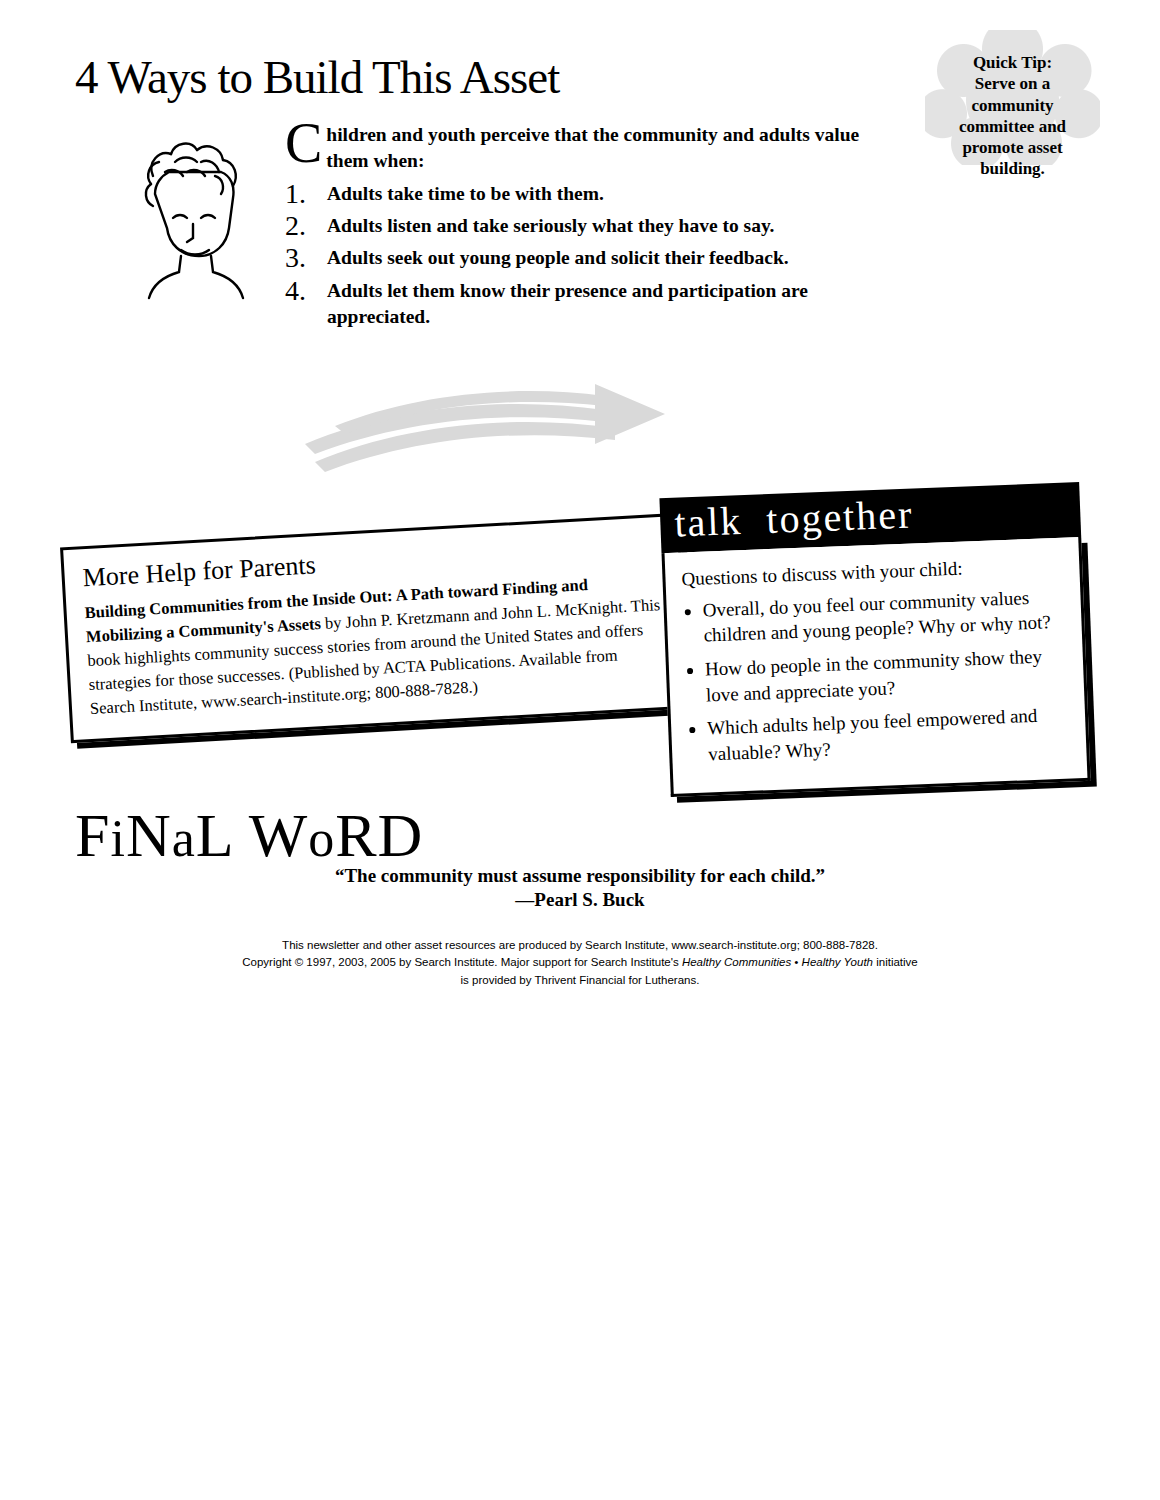4 Ways to Build This Asset
Quick Tip:
Serve on a
community
committee and
promote asset
building.
Children and youth perceive that the community and adults value them when:
Adults take time to be with them.
Adults listen and take seriously what they have to say.
Adults seek out young people and solicit their feedback.
Adults let them know their presence and participation are appreciated.
More Help for Parents
Building Communities from the Inside Out: A Path toward Finding and Mobilizing a Community's Assets by John P. Kretzmann and John L. McKnight. This book highlights community success stories from around the United States and offers strategies for those successes. (Published by ACTA Publications. Available from Search Institute, www.search-institute.org; 800-888-7828.)
talk together
Questions to discuss with your child:
Overall, do you feel our community values children and young people? Why or why not?
How do people in the community show they love and appreciate you?
Which adults help you feel empowered and valuable? Why?
FiNaL WoRD
“The community must assume responsibility for each child.” —Pearl S. Buck
This newsletter and other asset resources are produced by Search Institute, www.search-institute.org; 800-888-7828.
Copyright © 1997, 2003, 2005 by Search Institute. Major support for Search Institute's Healthy Communities • Healthy Youth initiative
is provided by Thrivent Financial for Lutherans.